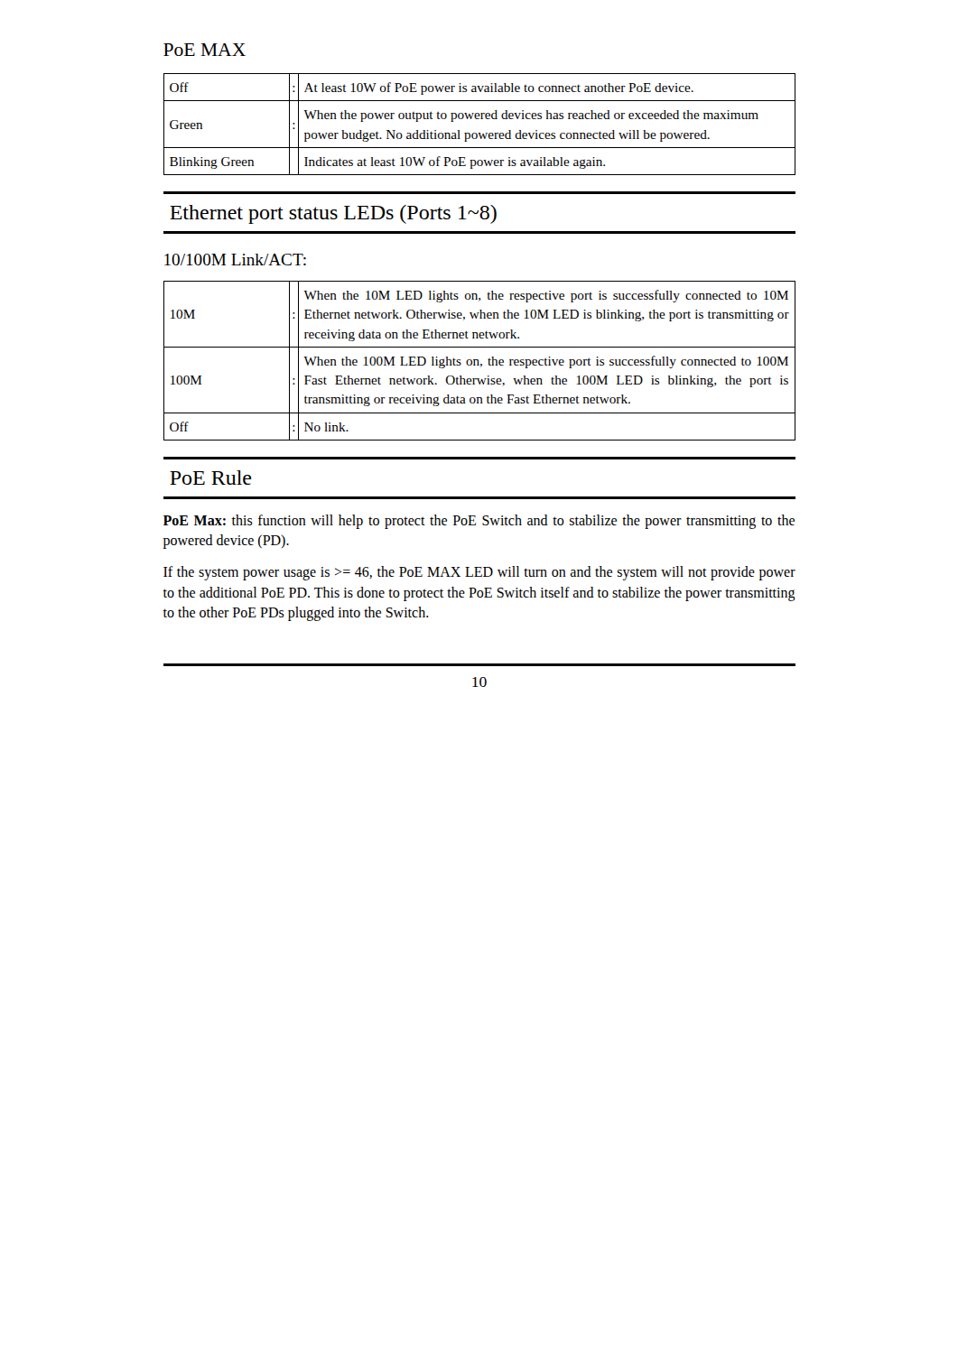PoE MAX
| Off | : | At least 10W of PoE power is available to connect another PoE device. |
| Green | : | When the power output to powered devices has reached or exceeded the maximum power budget. No additional powered devices connected will be powered. |
| Blinking Green | | Indicates at least 10W of PoE power is available again. |
Ethernet port status LEDs (Ports 1~8)
10/100M Link/ACT:
| 10M | : | When the 10M LED lights on, the respective port is successfully connected to 10M Ethernet network. Otherwise, when the 10M LED is blinking, the port is transmitting or receiving data on the Ethernet network. |
| 100M | : | When the 100M LED lights on, the respective port is successfully connected to 100M Fast Ethernet network. Otherwise, when the 100M LED is blinking, the port is transmitting or receiving data on the Fast Ethernet network. |
| Off | : | No link. |
PoE Rule
PoE Max: this function will help to protect the PoE Switch and to stabilize the power transmitting to the powered device (PD).
If the system power usage is >= 46, the PoE MAX LED will turn on and the system will not provide power to the additional PoE PD. This is done to protect the PoE Switch itself and to stabilize the power transmitting to the other PoE PDs plugged into the Switch.
10